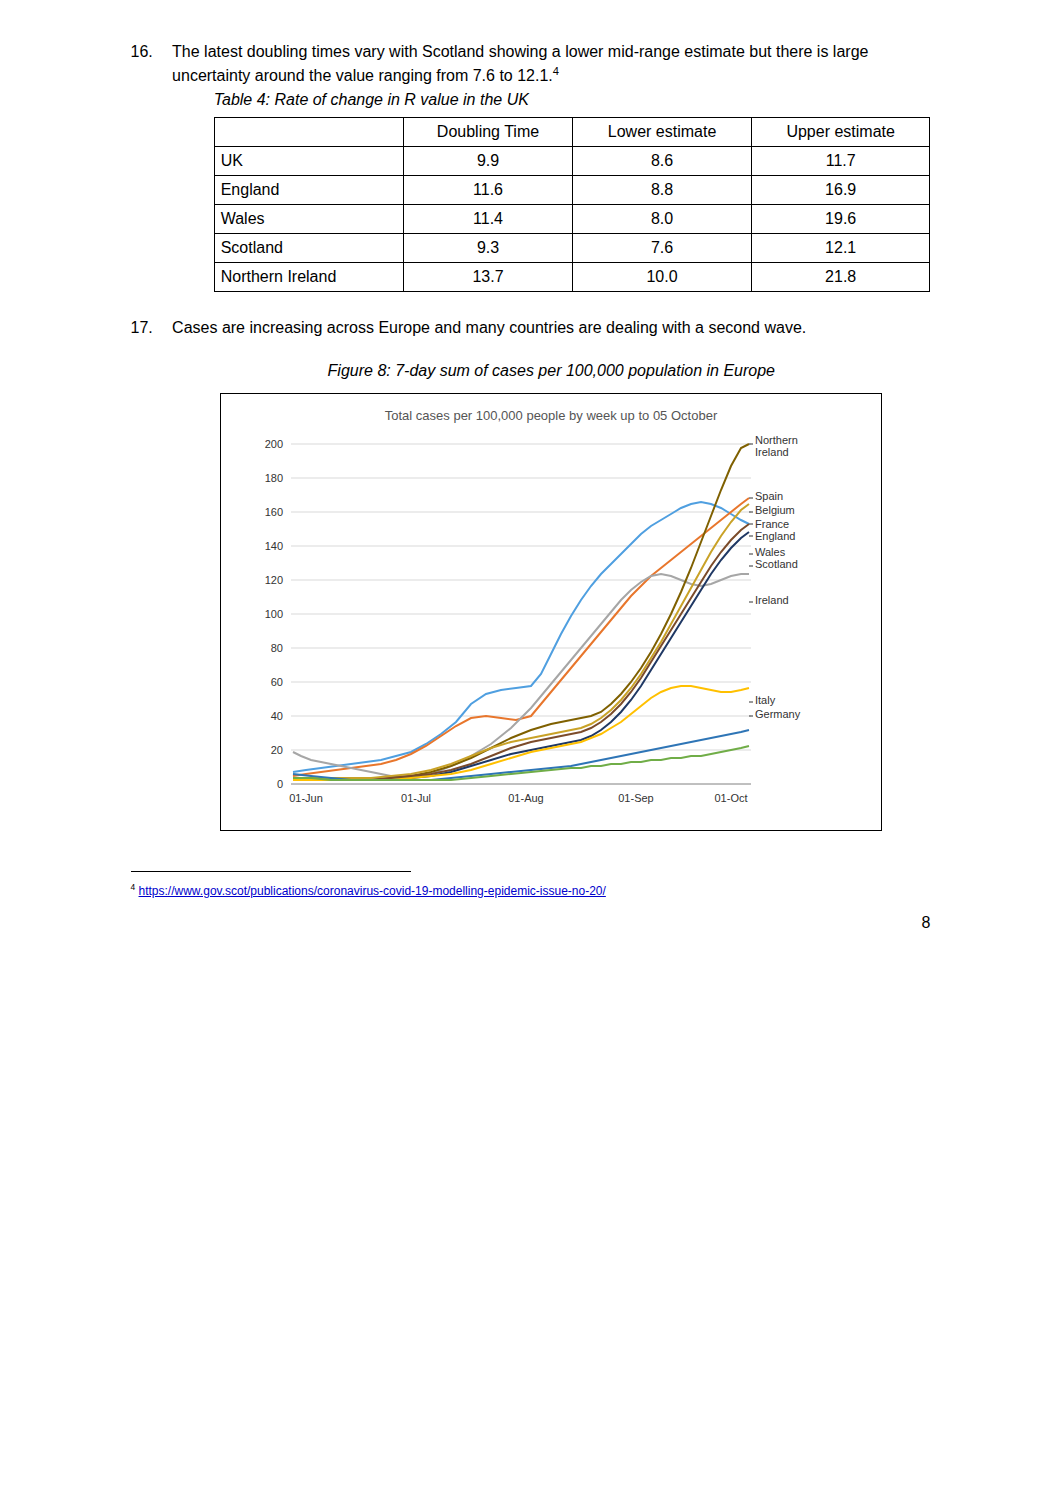The latest doubling times vary with Scotland showing a lower mid-range estimate but there is large uncertainty around the value ranging from 7.6 to 12.1.4
Table 4: Rate of change in R value in the UK
| | Doubling Time | Lower estimate | Upper estimate |
| --- | --- | --- | --- |
| UK | 9.9 | 8.6 | 11.7 |
| England | 11.6 | 8.8 | 16.9 |
| Wales | 11.4 | 8.0 | 19.6 |
| Scotland | 9.3 | 7.6 | 12.1 |
| Northern Ireland | 13.7 | 10.0 | 21.8 |
Cases are increasing across Europe and many countries are dealing with a second wave.
Figure 8: 7-day sum of cases per 100,000 population in Europe
Total cases per 100,000 people by week up to 05 October Total cases per 100,000 people by week up to 05 October 200 180 160 140 120 100 80 60 40 20 0 01-Jun 01-Jul 01-Aug 01-Sep 01-Oct Northern Ireland Spain Belgium France England Wales Scotland Ireland Italy Germany
4 https://www.gov.scot/publications/coronavirus-covid-19-modelling-epidemic-issue-no-20/
8